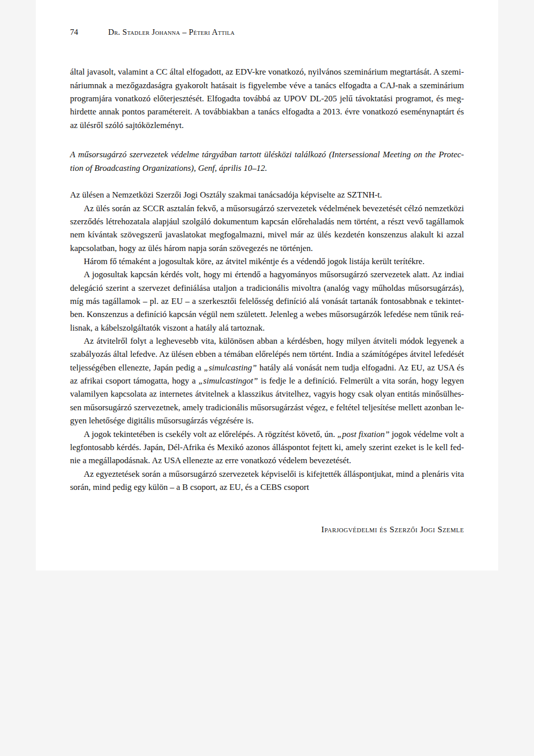74 Dr. Stadler Johanna – Péteri Attila
által javasolt, valamint a CC által elfogadott, az EDV-kre vonatkozó, nyilvános szeminárium megtartását. A szemináriumnak a mezőgazdaságra gyakorolt hatásait is figyelembe véve a tanács elfogadta a CAJ-nak a szeminárium programjára vonatkozó előterjesztését. Elfogadta továbbá az UPOV DL-205 jelű távoktatási programot, és meghirdette annak pontos paramétereit. A továbbiakban a tanács elfogadta a 2013. évre vonatkozó eseménynaptárt és az ülésről szóló sajtóközleményt.
A műsorsugárzó szervezetek védelme tárgyában tartott ülésközi találkozó (Intersessional Meeting on the Protection of Broadcasting Organizations), Genf, április 10–12.
Az ülésen a Nemzetközi Szerzői Jogi Osztály szakmai tanácsadója képviselte az SZTNH-t.
Az ülés során az SCCR asztalán fekvő, a műsorsugárzó szervezetek védelmének bevezetését célzó nemzetközi szerződés létrehozatala alapjául szolgáló dokumentum kapcsán előrehaladás nem történt, a részt vevő tagállamok nem kívántak szövegszerű javaslatokat megfogalmazni, mivel már az ülés kezdetén konszenzus alakult ki azzal kapcsolatban, hogy az ülés három napja során szövegezés ne történjen.
Három fő témaként a jogosultak köre, az átvitel mikéntje és a védendő jogok listája került terítékre.
A jogosultak kapcsán kérdés volt, hogy mi értendő a hagyományos műsorsugárzó szervezetek alatt. Az indiai delegáció szerint a szervezet definiálása utaljon a tradicionális mivoltra (analóg vagy műholdas műsorsugárzás), míg más tagállamok – pl. az EU – a szerkesztői felelősség definíció alá vonását tartanák fontosabbnak e tekintetben. Konszenzus a definíció kapcsán végül nem született. Jelenleg a webes műsorsugárzók lefedése nem tűnik reálisnak, a kábelszolgáltatók viszont a hatály alá tartoznak.
Az átvitelről folyt a leghevesebb vita, különösen abban a kérdésben, hogy milyen átviteli módok legyenek a szabályozás által lefedve. Az ülésen ebben a témában előrelépés nem történt. India a számítógépes átvitel lefedését teljességében ellenezte, Japán pedig a „simulcasting” hatály alá vonását nem tudja elfogadni. Az EU, az USA és az afrikai csoport támogatta, hogy a „simulcastingot” is fedje le a definíció. Felmerült a vita során, hogy legyen valamilyen kapcsolata az internetes átvitelnek a klasszikus átvitelhez, vagyis hogy csak olyan entitás minősülhessen műsorsugárzó szervezetnek, amely tradicionális műsorsugárzást végez, e feltétel teljesítése mellett azonban legyen lehetősége digitális műsorsugárzás végzésére is.
A jogok tekintetében is csekély volt az előrelépés. A rögzítést követő, ún. „post fixation” jogok védelme volt a legfontosabb kérdés. Japán, Dél-Afrika és Mexikó azonos álláspontot fejtett ki, amely szerint ezeket is le kell fednie a megállapodásnak. Az USA ellenezte az erre vonatkozó védelem bevezetését.
Az egyeztetések során a műsorsugárzó szervezetek képviselői is kifejtették álláspontjukat, mind a plenáris vita során, mind pedig egy külön – a B csoport, az EU, és a CEBS csoport
Iparjogvédelmi és Szerzői Jogi Szemle